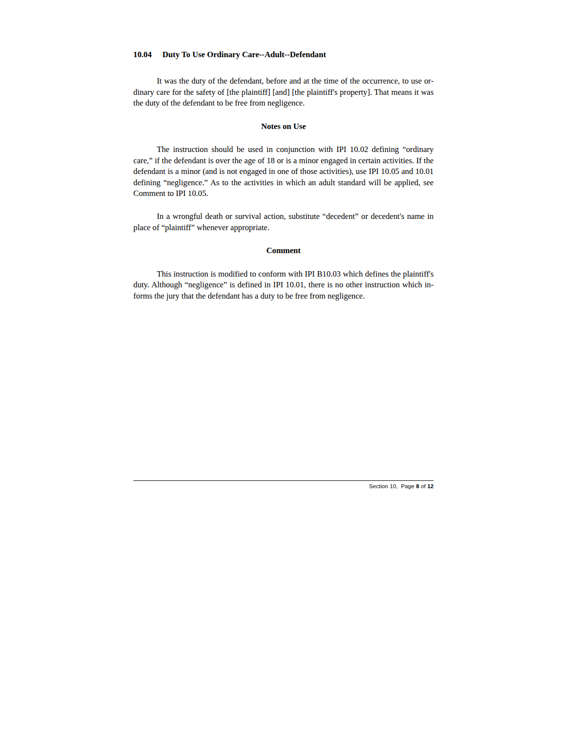10.04 Duty To Use Ordinary Care--Adult--Defendant
It was the duty of the defendant, before and at the time of the occurrence, to use ordinary care for the safety of [the plaintiff] [and] [the plaintiff's property]. That means it was the duty of the defendant to be free from negligence.
Notes on Use
The instruction should be used in conjunction with IPI 10.02 defining “ordinary care,” if the defendant is over the age of 18 or is a minor engaged in certain activities. If the defendant is a minor (and is not engaged in one of those activities), use IPI 10.05 and 10.01 defining “negligence.” As to the activities in which an adult standard will be applied, see Comment to IPI 10.05.
In a wrongful death or survival action, substitute “decedent” or decedent's name in place of “plaintiff” whenever appropriate.
Comment
This instruction is modified to conform with IPI B10.03 which defines the plaintiff's duty. Although “negligence” is defined in IPI 10.01, there is no other instruction which informs the jury that the defendant has a duty to be free from negligence.
Section 10, Page 8 of 12